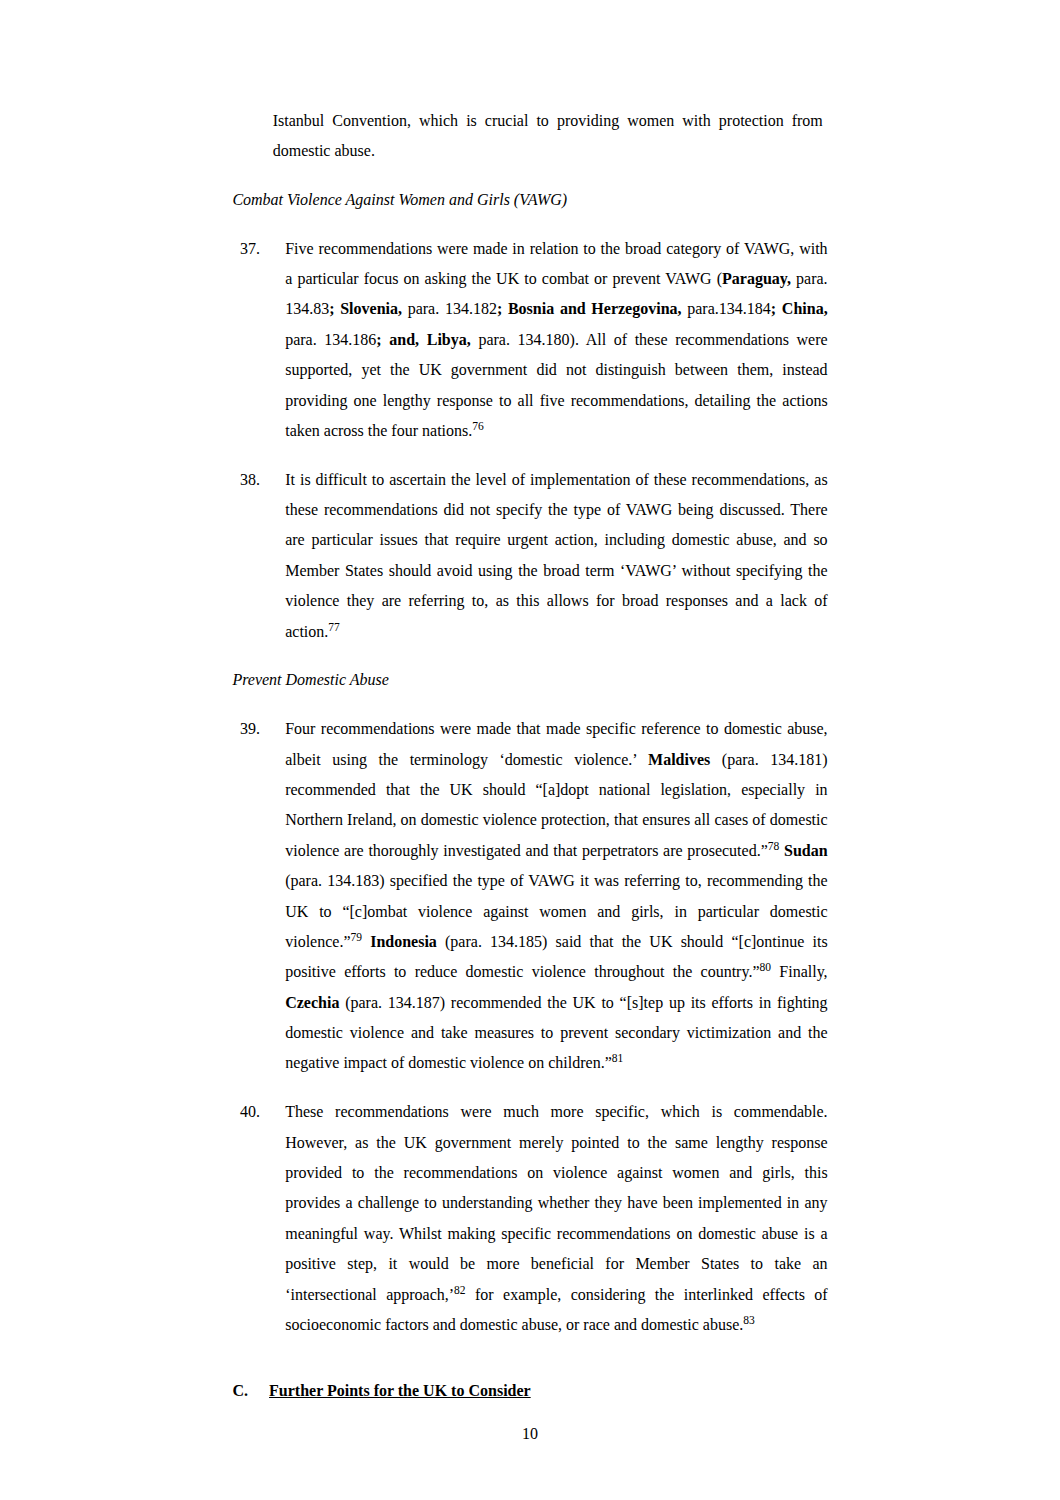Istanbul Convention, which is crucial to providing women with protection from domestic abuse.
Combat Violence Against Women and Girls (VAWG)
37. Five recommendations were made in relation to the broad category of VAWG, with a particular focus on asking the UK to combat or prevent VAWG (Paraguay, para. 134.83; Slovenia, para. 134.182; Bosnia and Herzegovina, para.134.184; China, para. 134.186; and, Libya, para. 134.180). All of these recommendations were supported, yet the UK government did not distinguish between them, instead providing one lengthy response to all five recommendations, detailing the actions taken across the four nations.76
38. It is difficult to ascertain the level of implementation of these recommendations, as these recommendations did not specify the type of VAWG being discussed. There are particular issues that require urgent action, including domestic abuse, and so Member States should avoid using the broad term ‘VAWG’ without specifying the violence they are referring to, as this allows for broad responses and a lack of action.77
Prevent Domestic Abuse
39. Four recommendations were made that made specific reference to domestic abuse, albeit using the terminology ‘domestic violence.’ Maldives (para. 134.181) recommended that the UK should “[a]dopt national legislation, especially in Northern Ireland, on domestic violence protection, that ensures all cases of domestic violence are thoroughly investigated and that perpetrators are prosecuted.”78 Sudan (para. 134.183) specified the type of VAWG it was referring to, recommending the UK to “[c]ombat violence against women and girls, in particular domestic violence.”79 Indonesia (para. 134.185) said that the UK should “[c]ontinue its positive efforts to reduce domestic violence throughout the country.”80 Finally, Czechia (para. 134.187) recommended the UK to “[s]tep up its efforts in fighting domestic violence and take measures to prevent secondary victimization and the negative impact of domestic violence on children.”81
40. These recommendations were much more specific, which is commendable. However, as the UK government merely pointed to the same lengthy response provided to the recommendations on violence against women and girls, this provides a challenge to understanding whether they have been implemented in any meaningful way. Whilst making specific recommendations on domestic abuse is a positive step, it would be more beneficial for Member States to take an ‘intersectional approach,’82 for example, considering the interlinked effects of socioeconomic factors and domestic abuse, or race and domestic abuse.83
C. Further Points for the UK to Consider
10